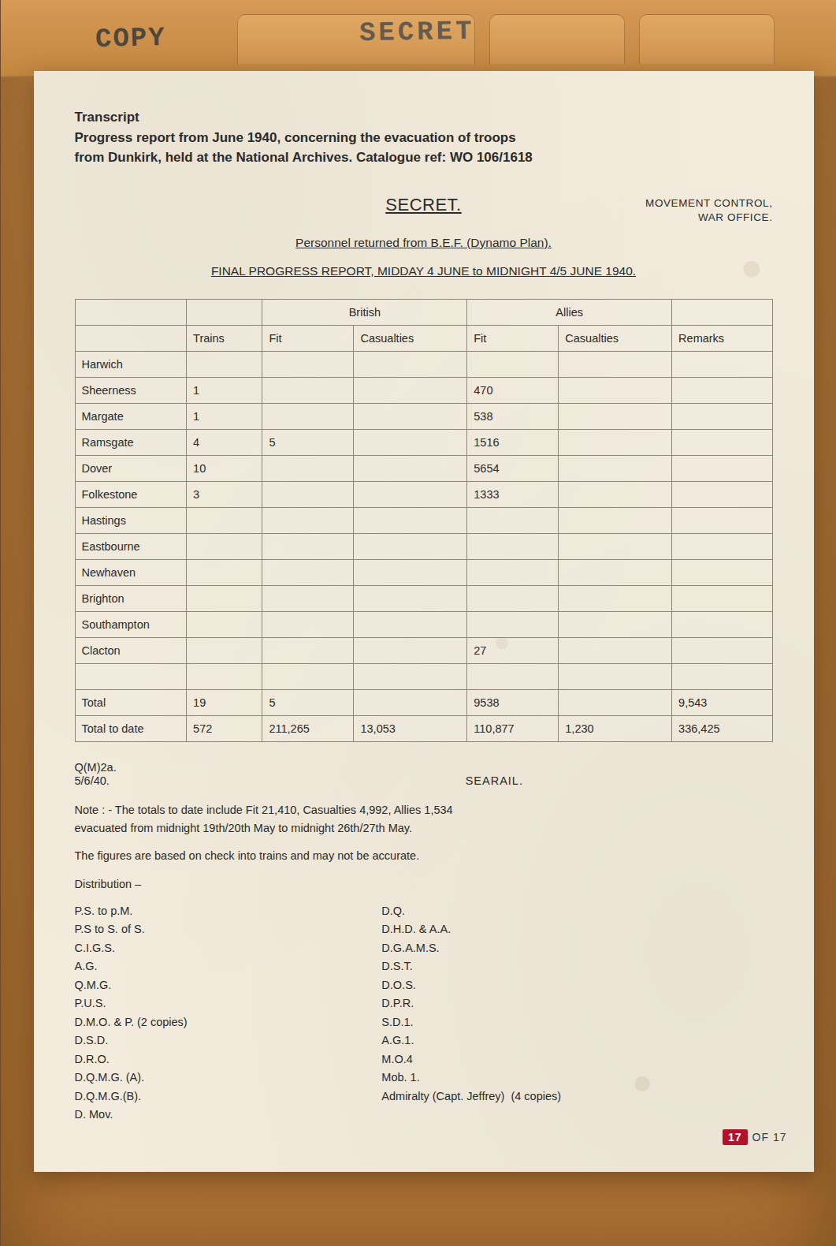COPY
SECRET
Transcript Progress report from June 1940, concerning the evacuation of troops from Dunkirk, held at the National Archives. Catalogue ref: WO 106/1618
Movement Control,
War Office.
SECRET.
Personnel returned from B.E.F. (Dynamo Plan).
FINAL PROGRESS REPORT, MIDDAY 4 JUNE to MIDNIGHT 4/5 JUNE 1940.
| | | British | Allies | |
| --- | --- | --- | --- | --- |
| | Trains | Fit | Casualties | Fit | Casualties | Remarks |
| Harwich | | | | | | |
| Sheerness | 1 | | | 470 | | |
| Margate | 1 | | | 538 | | |
| Ramsgate | 4 | 5 | | 1516 | | |
| Dover | 10 | | | 5654 | | |
| Folkestone | 3 | | | 1333 | | |
| Hastings | | | | | | |
| Eastbourne | | | | | | |
| Newhaven | | | | | | |
| Brighton | | | | | | |
| Southampton | | | | | | |
| Clacton | | | | 27 | | |
| Total | 19 | 5 | | 9538 | | 9,543 |
| Total to date | 572 | 211,265 | 13,053 | 110,877 | 1,230 | 336,425 |
Q(M)2a.
5/6/40. SEARAIL.
Note : - The totals to date include Fit 21,410, Casualties 4,992, Allies 1,534
evacuated from midnight 19th/20th May to midnight 26th/27th May.
The figures are based on check into trains and may not be accurate.
Distribution –
P.S. to p.M.
P.S to S. of S.
C.I.G.S.
A.G.
Q.M.G.
P.U.S.
D.M.O. & P. (2 copies)
D.S.D.
D.R.O.
D.Q.M.G. (A).
D.Q.M.G.(B).
D. Mov.
D.Q.
D.H.D. & A.A.
D.G.A.M.S.
D.S.T.
D.O.S.
D.P.R.
S.D.1.
A.G.1.
M.O.4
Mob. 1.
Admiralty (Capt. Jeffrey) (4 copies)
17 OF 17